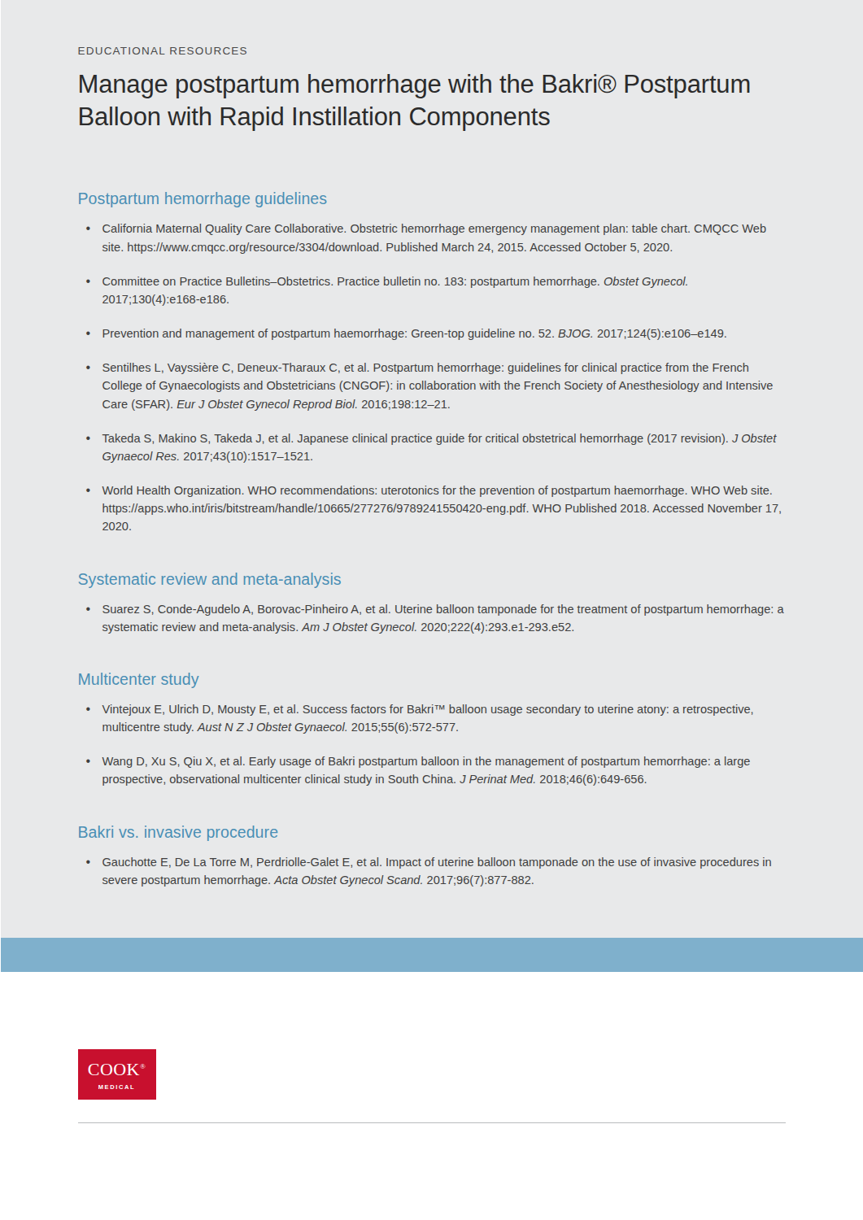Educational resources
Manage postpartum hemorrhage with the Bakri® Postpartum Balloon with Rapid Instillation Components
Postpartum hemorrhage guidelines
California Maternal Quality Care Collaborative. Obstetric hemorrhage emergency management plan: table chart. CMQCC Web site. https://www.cmqcc.org/resource/3304/download. Published March 24, 2015. Accessed October 5, 2020.
Committee on Practice Bulletins–Obstetrics. Practice bulletin no. 183: postpartum hemorrhage. Obstet Gynecol. 2017;130(4):e168-e186.
Prevention and management of postpartum haemorrhage: Green-top guideline no. 52. BJOG. 2017;124(5):e106–e149.
Sentilhes L, Vayssière C, Deneux-Tharaux C, et al. Postpartum hemorrhage: guidelines for clinical practice from the French College of Gynaecologists and Obstetricians (CNGOF): in collaboration with the French Society of Anesthesiology and Intensive Care (SFAR). Eur J Obstet Gynecol Reprod Biol. 2016;198:12–21.
Takeda S, Makino S, Takeda J, et al. Japanese clinical practice guide for critical obstetrical hemorrhage (2017 revision). J Obstet Gynaecol Res. 2017;43(10):1517–1521.
World Health Organization. WHO recommendations: uterotonics for the prevention of postpartum haemorrhage. WHO Web site. https://apps.who.int/iris/bitstream/handle/10665/277276/9789241550420-eng.pdf. WHO Published 2018. Accessed November 17, 2020.
Systematic review and meta-analysis
Suarez S, Conde-Agudelo A, Borovac-Pinheiro A, et al. Uterine balloon tamponade for the treatment of postpartum hemorrhage: a systematic review and meta-analysis. Am J Obstet Gynecol. 2020;222(4):293.e1-293.e52.
Multicenter study
Vintejoux E, Ulrich D, Mousty E, et al. Success factors for Bakri™ balloon usage secondary to uterine atony: a retrospective, multicentre study. Aust N Z J Obstet Gynaecol. 2015;55(6):572-577.
Wang D, Xu S, Qiu X, et al. Early usage of Bakri postpartum balloon in the management of postpartum hemorrhage: a large prospective, observational multicenter clinical study in South China. J Perinat Med. 2018;46(6):649-656.
Bakri vs. invasive procedure
Gauchotte E, De La Torre M, Perdriolle-Galet E, et al. Impact of uterine balloon tamponade on the use of invasive procedures in severe postpartum hemorrhage. Acta Obstet Gynecol Scand. 2017;96(7):877-882.
COOK® MEDICAL